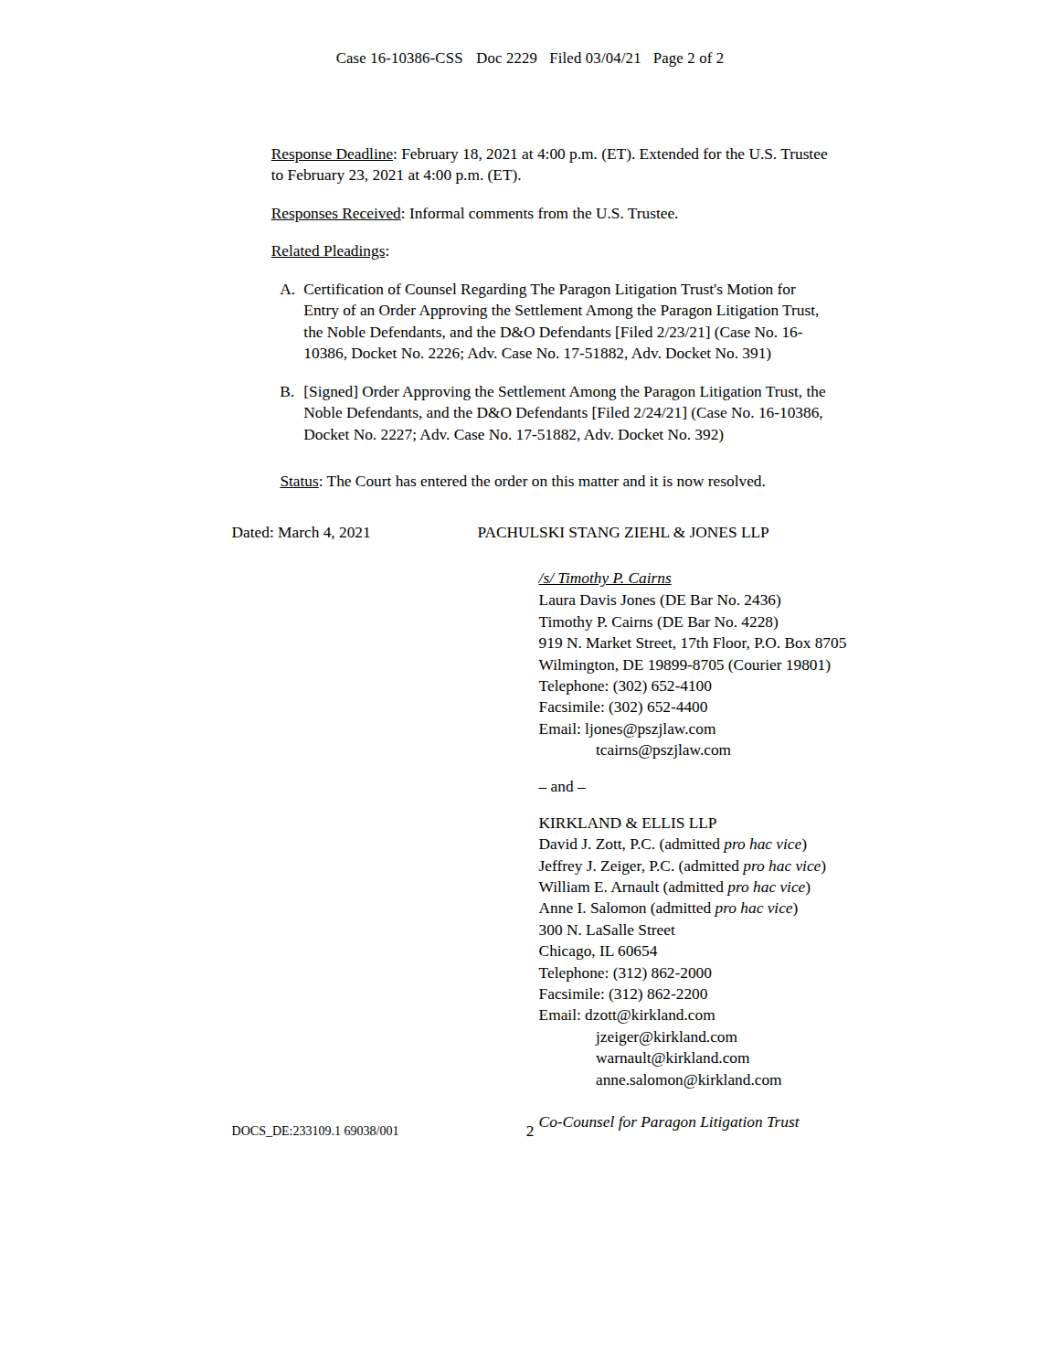Case 16-10386-CSS Doc 2229 Filed 03/04/21 Page 2 of 2
Response Deadline: February 18, 2021 at 4:00 p.m. (ET). Extended for the U.S. Trustee to February 23, 2021 at 4:00 p.m. (ET).
Responses Received: Informal comments from the U.S. Trustee.
Related Pleadings:
A. Certification of Counsel Regarding The Paragon Litigation Trust's Motion for Entry of an Order Approving the Settlement Among the Paragon Litigation Trust, the Noble Defendants, and the D&O Defendants [Filed 2/23/21] (Case No. 16-10386, Docket No. 2226; Adv. Case No. 17-51882, Adv. Docket No. 391)
B.[Signed] Order Approving the Settlement Among the Paragon Litigation Trust, the Noble Defendants, and the D&O Defendants [Filed 2/24/21] (Case No. 16-10386, Docket No. 2227; Adv. Case No. 17-51882, Adv. Docket No. 392)
Status: The Court has entered the order on this matter and it is now resolved.
Dated: March 4, 2021
PACHULSKI STANG ZIEHL & JONES LLP
/s/ Timothy P. Cairns
Laura Davis Jones (DE Bar No. 2436)
Timothy P. Cairns (DE Bar No. 4228)
919 N. Market Street, 17th Floor, P.O. Box 8705
Wilmington, DE 19899-8705 (Courier 19801)
Telephone: (302) 652-4100
Facsimile: (302) 652-4400
Email: ljones@pszjlaw.com
tcairns@pszjlaw.com
– and –
KIRKLAND & ELLIS LLP
David J. Zott, P.C. (admitted pro hac vice)
Jeffrey J. Zeiger, P.C. (admitted pro hac vice)
William E. Arnault (admitted pro hac vice)
Anne I. Salomon (admitted pro hac vice)
300 N. LaSalle Street
Chicago, IL 60654
Telephone: (312) 862-2000
Facsimile: (312) 862-2200
Email: dzott@kirkland.com
jzeiger@kirkland.com
warnault@kirkland.com
anne.salomon@kirkland.com
Co-Counsel for Paragon Litigation Trust
DOCS_DE:233109.1 69038/001 2